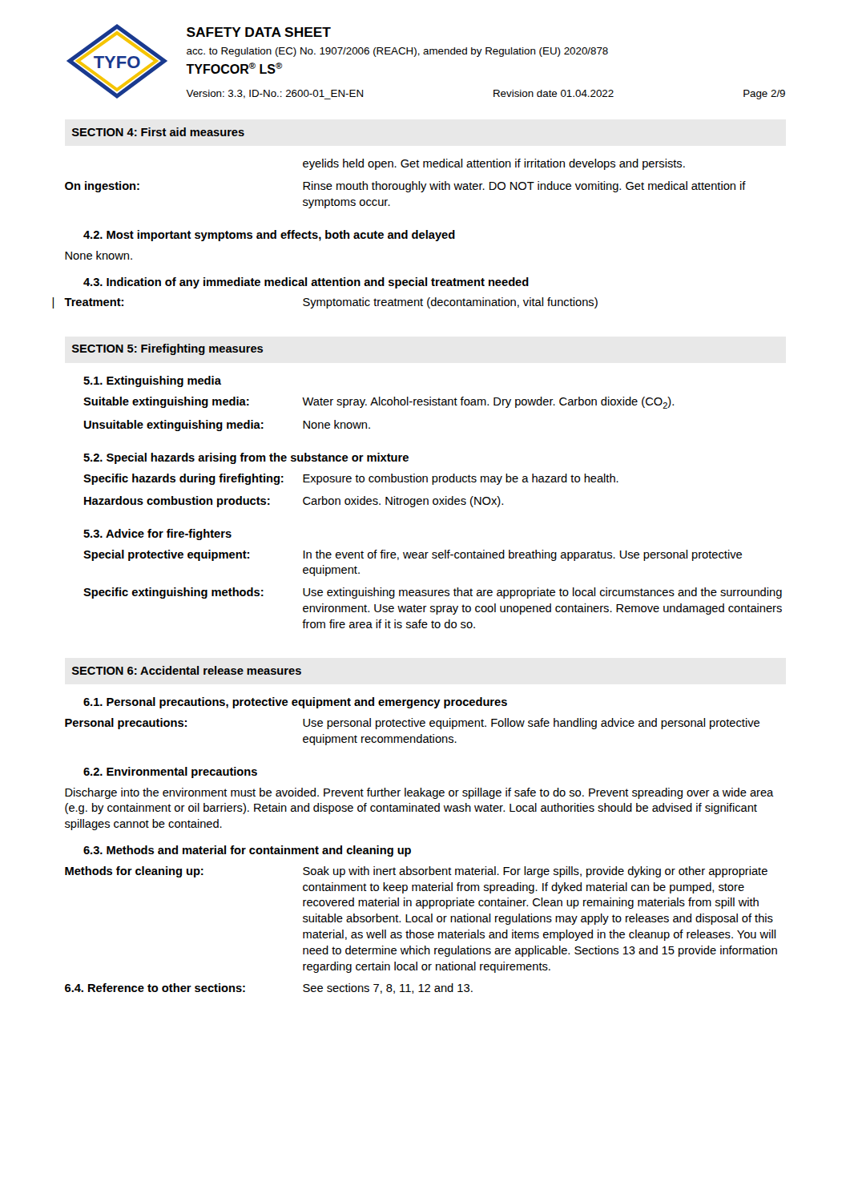TYFO
SAFETY DATA SHEET
acc. to Regulation (EC) No. 1907/2006 (REACH), amended by Regulation (EU) 2020/878
TYFOCOR® LS®
Version: 3.3, ID-No.: 2600-01_EN-EN Revision date 01.04.2022 Page 2/9
SECTION 4: First aid measures
| | eyelids held open. Get medical attention if irritation develops and persists. |
| On ingestion: | Rinse mouth thoroughly with water. DO NOT induce vomiting. Get medical attention if symptoms occur. |
4.2. Most important symptoms and effects, both acute and delayed
None known.
4.3. Indication of any immediate medical attention and special treatment needed
| Treatment: | Symptomatic treatment (decontamination, vital functions) |
SECTION 5: Firefighting measures
5.1. Extinguishing media
| Suitable extinguishing media: | Water spray. Alcohol-resistant foam. Dry powder. Carbon dioxide (CO 2 ). |
| Unsuitable extinguishing media: | None known. |
5.2. Special hazards arising from the substance or mixture
| Specific hazards during firefighting: | Exposure to combustion products may be a hazard to health. |
| Hazardous combustion products: | Carbon oxides. Nitrogen oxides (NOx). |
5.3. Advice for fire-fighters
| Special protective equipment: | In the event of fire, wear self-contained breathing apparatus. Use personal protective equipment. |
| Specific extinguishing methods: | Use extinguishing measures that are appropriate to local circumstances and the surrounding environment. Use water spray to cool unopened containers. Remove undamaged containers from fire area if it is safe to do so. |
SECTION 6: Accidental release measures
6.1. Personal precautions, protective equipment and emergency procedures
| Personal precautions: | Use personal protective equipment. Follow safe handling advice and personal protective equipment recommendations. |
6.2. Environmental precautions
Discharge into the environment must be avoided. Prevent further leakage or spillage if safe to do so. Prevent spreading over a wide area (e.g. by containment or oil barriers). Retain and dispose of contaminated wash water. Local authorities should be advised if significant spillages cannot be contained.
6.3. Methods and material for containment and cleaning up
| Methods for cleaning up: | Soak up with inert absorbent material. For large spills, provide dyking or other appropriate containment to keep material from spreading. If dyked material can be pumped, store recovered material in appropriate container. Clean up remaining materials from spill with suitable absorbent. Local or national regulations may apply to releases and disposal of this material, as well as those materials and items employed in the cleanup of releases. You will need to determine which regulations are applicable. Sections 13 and 15 provide information regarding certain local or national requirements. |
| 6.4. Reference to other sections: | See sections 7, 8, 11, 12 and 13. |